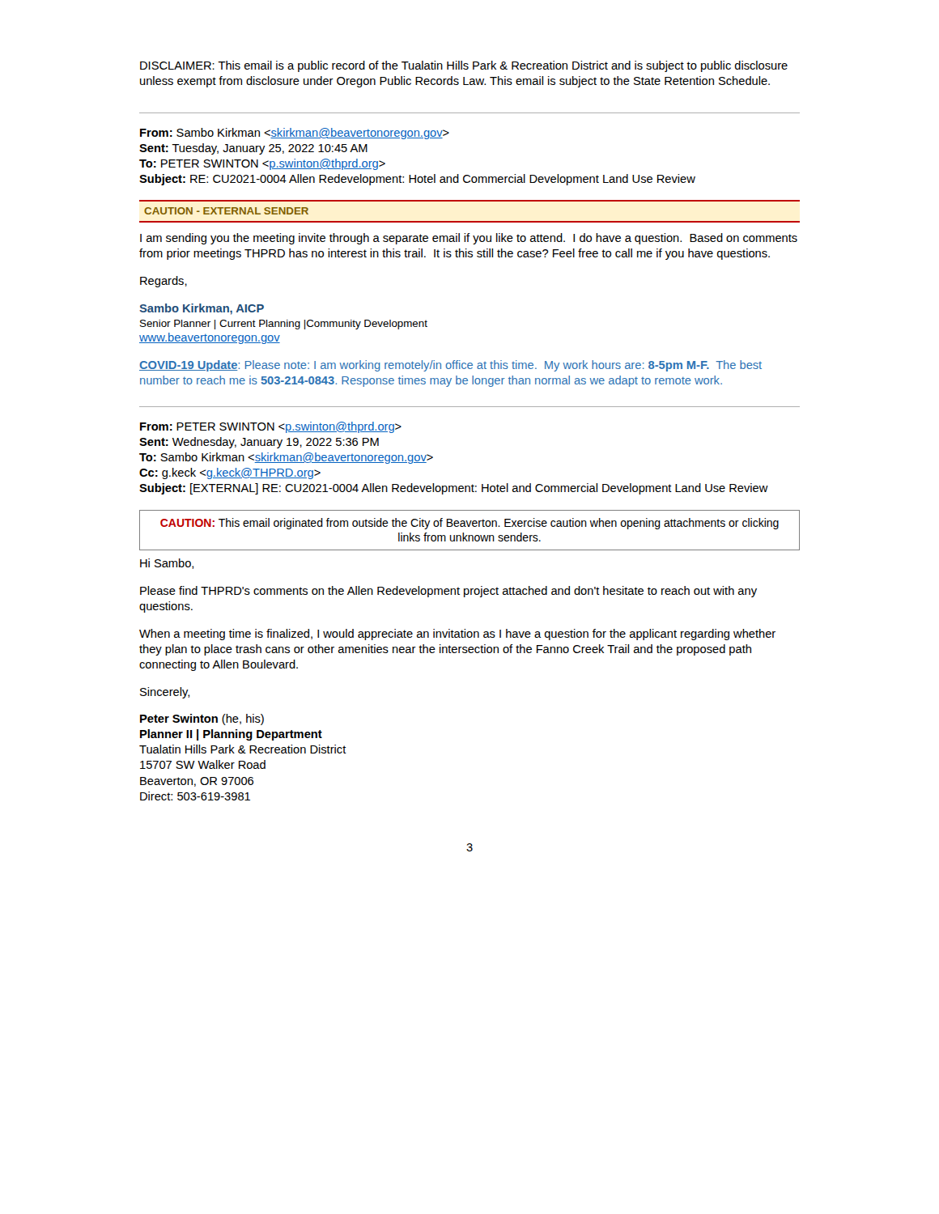DISCLAIMER: This email is a public record of the Tualatin Hills Park & Recreation District and is subject to public disclosure unless exempt from disclosure under Oregon Public Records Law. This email is subject to the State Retention Schedule.
From: Sambo Kirkman <skirkman@beavertonoregon.gov>
Sent: Tuesday, January 25, 2022 10:45 AM
To: PETER SWINTON <p.swinton@thprd.org>
Subject: RE: CU2021-0004 Allen Redevelopment: Hotel and Commercial Development Land Use Review
CAUTION - EXTERNAL SENDER
I am sending you the meeting invite through a separate email if you like to attend. I do have a question. Based on comments from prior meetings THPRD has no interest in this trail. It is this still the case? Feel free to call me if you have questions.
Regards,
Sambo Kirkman, AICP
Senior Planner | Current Planning |Community Development
www.beavertonoregon.gov
COVID-19 Update: Please note: I am working remotely/in office at this time. My work hours are: 8-5pm M-F. The best number to reach me is 503-214-0843. Response times may be longer than normal as we adapt to remote work.
From: PETER SWINTON <p.swinton@thprd.org>
Sent: Wednesday, January 19, 2022 5:36 PM
To: Sambo Kirkman <skirkman@beavertonoregon.gov>
Cc: g.keck <g.keck@THPRD.org>
Subject: [EXTERNAL] RE: CU2021-0004 Allen Redevelopment: Hotel and Commercial Development Land Use Review
CAUTION: This email originated from outside the City of Beaverton. Exercise caution when opening attachments or clicking links from unknown senders.
Hi Sambo,
Please find THPRD's comments on the Allen Redevelopment project attached and don't hesitate to reach out with any questions.
When a meeting time is finalized, I would appreciate an invitation as I have a question for the applicant regarding whether they plan to place trash cans or other amenities near the intersection of the Fanno Creek Trail and the proposed path connecting to Allen Boulevard.
Sincerely,
Peter Swinton (he, his)
Planner II | Planning Department
Tualatin Hills Park & Recreation District
15707 SW Walker Road
Beaverton, OR 97006
Direct: 503-619-3981
3